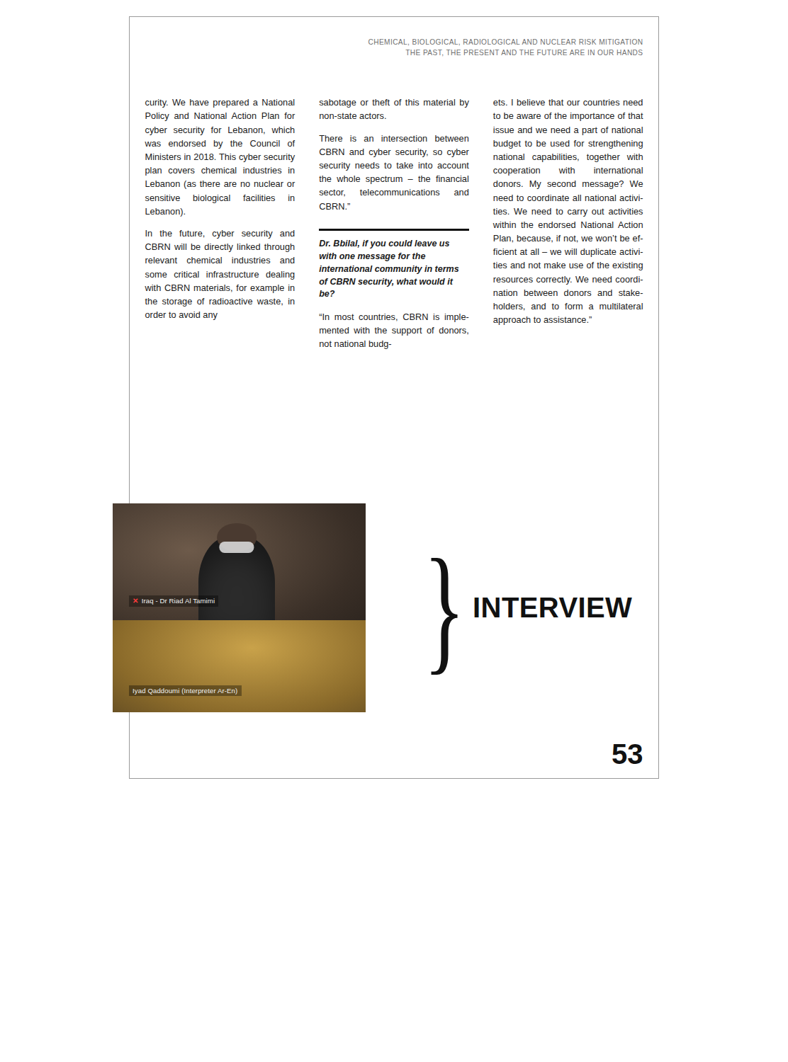Chemical, Biological, Radiological and Nuclear Risk Mitigation
The Past, the Present and the Future are in our Hands
curity. We have prepared a National Policy and National Action Plan for cyber security for Lebanon, which was endorsed by the Council of Ministers in 2018. This cyber security plan covers chemical industries in Lebanon (as there are no nuclear or sensitive biological facilities in Lebanon).
In the future, cyber security and CBRN will be directly linked through relevant chemical industries and some critical infrastructure dealing with CBRN materials, for example in the storage of radioactive waste, in order to avoid any
sabotage or theft of this material by non-state actors.
There is an intersection between CBRN and cyber security, so cyber security needs to take into account the whole spectrum – the financial sector, telecommunications and CBRN.”
Dr. Bbilal, if you could leave us with one message for the international community in terms of CBRN security, what would it be?
“In most countries, CBRN is implemented with the support of donors, not national budg-
ets. I believe that our countries need to be aware of the importance of that issue and we need a part of national budget to be used for strengthening national capabilities, together with cooperation with international donors. My second message? We need to coordinate all national activities. We need to carry out activities within the endorsed National Action Plan, because, if not, we won’t be efficient at all – we will duplicate activities and not make use of the existing resources correctly. We need coordination between donors and stakeholders, and to form a multilateral approach to assistance.”
✕Iraq - Dr Riad Al Tamimi
Iyad Qaddoumi (Interpreter Ar-En)
} INTERVIEW
53